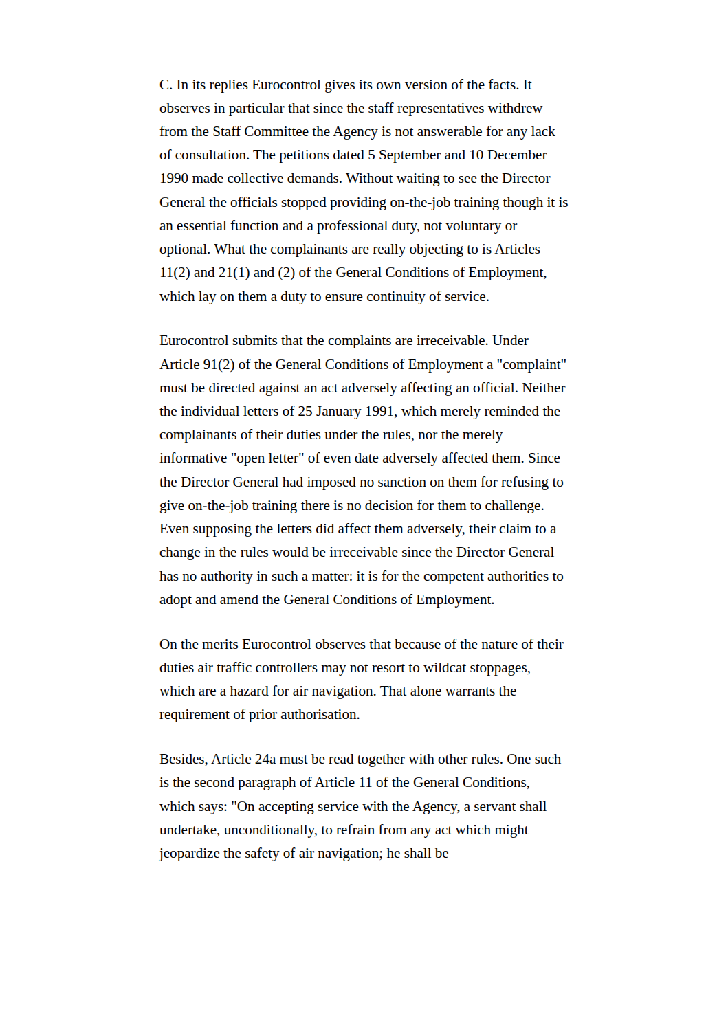C. In its replies Eurocontrol gives its own version of the facts. It observes in particular that since the staff representatives withdrew from the Staff Committee the Agency is not answerable for any lack of consultation. The petitions dated 5 September and 10 December 1990 made collective demands. Without waiting to see the Director General the officials stopped providing on-the-job training though it is an essential function and a professional duty, not voluntary or optional. What the complainants are really objecting to is Articles 11(2) and 21(1) and (2) of the General Conditions of Employment, which lay on them a duty to ensure continuity of service.
Eurocontrol submits that the complaints are irreceivable. Under Article 91(2) of the General Conditions of Employment a "complaint" must be directed against an act adversely affecting an official. Neither the individual letters of 25 January 1991, which merely reminded the complainants of their duties under the rules, nor the merely informative "open letter" of even date adversely affected them. Since the Director General had imposed no sanction on them for refusing to give on-the-job training there is no decision for them to challenge. Even supposing the letters did affect them adversely, their claim to a change in the rules would be irreceivable since the Director General has no authority in such a matter: it is for the competent authorities to adopt and amend the General Conditions of Employment.
On the merits Eurocontrol observes that because of the nature of their duties air traffic controllers may not resort to wildcat stoppages, which are a hazard for air navigation. That alone warrants the requirement of prior authorisation.
Besides, Article 24a must be read together with other rules. One such is the second paragraph of Article 11 of the General Conditions, which says: "On accepting service with the Agency, a servant shall undertake, unconditionally, to refrain from any act which might jeopardize the safety of air navigation; he shall be